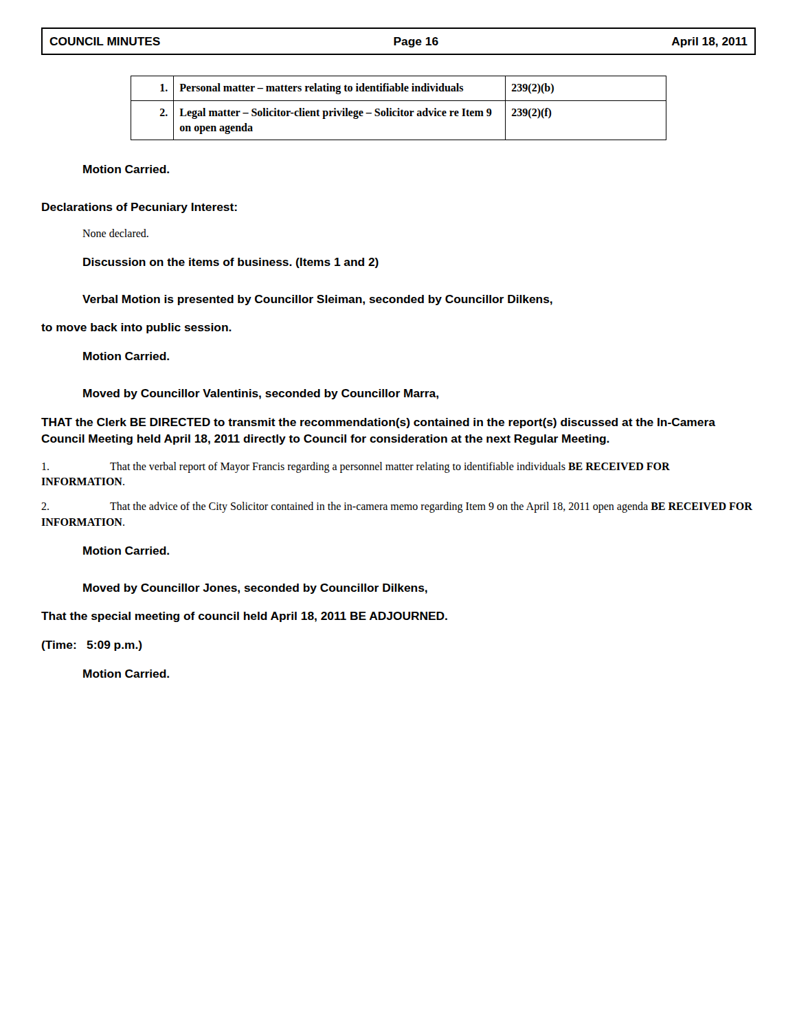COUNCIL MINUTES Page 16 April 18, 2011
| 1. | Personal matter – matters relating to identifiable individuals | 239(2)(b) |
| 2. | Legal matter – Solicitor-client privilege – Solicitor advice re Item 9 on open agenda | 239(2)(f) |
Motion Carried.
Declarations of Pecuniary Interest:
None declared.
Discussion on the items of business. (Items 1 and 2)
Verbal Motion is presented by Councillor Sleiman, seconded by Councillor Dilkens,
to move back into public session.
Motion Carried.
Moved by Councillor Valentinis, seconded by Councillor Marra,
THAT the Clerk BE DIRECTED to transmit the recommendation(s) contained in the report(s) discussed at the In-Camera Council Meeting held April 18, 2011 directly to Council for consideration at the next Regular Meeting.
1. That the verbal report of Mayor Francis regarding a personnel matter relating to identifiable individuals BE RECEIVED FOR INFORMATION.
2. That the advice of the City Solicitor contained in the in-camera memo regarding Item 9 on the April 18, 2011 open agenda BE RECEIVED FOR INFORMATION.
Motion Carried.
Moved by Councillor Jones, seconded by Councillor Dilkens,
That the special meeting of council held April 18, 2011 BE ADJOURNED.
(Time: 5:09 p.m.)
Motion Carried.